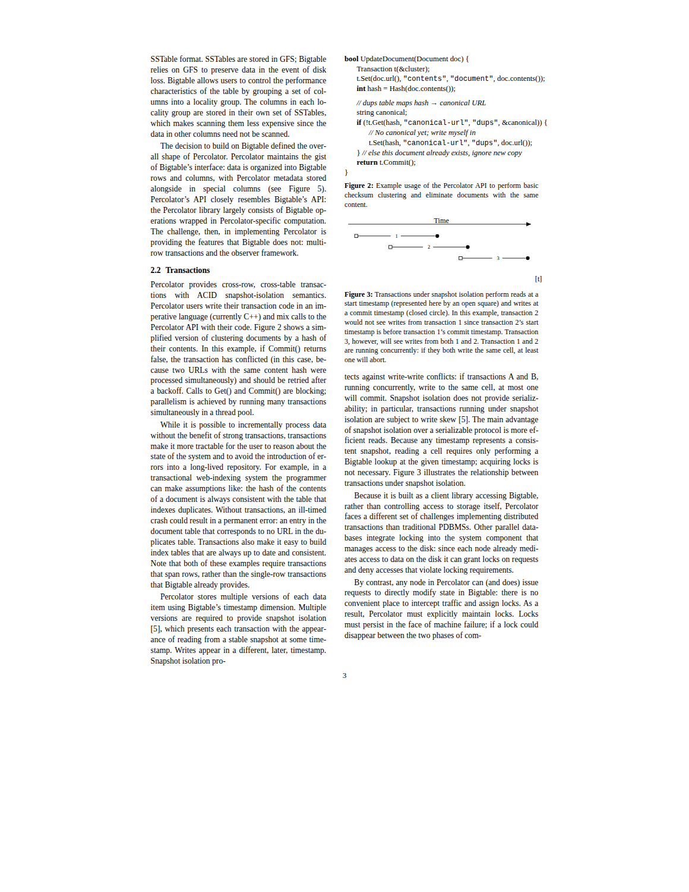SSTable format. SSTables are stored in GFS; Bigtable relies on GFS to preserve data in the event of disk loss. Bigtable allows users to control the performance characteristics of the table by grouping a set of columns into a locality group. The columns in each locality group are stored in their own set of SSTables, which makes scanning them less expensive since the data in other columns need not be scanned.
The decision to build on Bigtable defined the overall shape of Percolator. Percolator maintains the gist of Bigtable’s interface: data is organized into Bigtable rows and columns, with Percolator metadata stored alongside in special columns (see Figure 5). Percolator’s API closely resembles Bigtable’s API: the Percolator library largely consists of Bigtable operations wrapped in Percolator-specific computation. The challenge, then, in implementing Percolator is providing the features that Bigtable does not: multirow transactions and the observer framework.
2.2 Transactions
Percolator provides cross-row, cross-table transactions with ACID snapshot-isolation semantics. Percolator users write their transaction code in an imperative language (currently C++) and mix calls to the Percolator API with their code. Figure 2 shows a simplified version of clustering documents by a hash of their contents. In this example, if Commit() returns false, the transaction has conflicted (in this case, because two URLs with the same content hash were processed simultaneously) and should be retried after a backoff. Calls to Get() and Commit() are blocking; parallelism is achieved by running many transactions simultaneously in a thread pool.
While it is possible to incrementally process data without the benefit of strong transactions, transactions make it more tractable for the user to reason about the state of the system and to avoid the introduction of errors into a long-lived repository. For example, in a transactional web-indexing system the programmer can make assumptions like: the hash of the contents of a document is always consistent with the table that indexes duplicates. Without transactions, an ill-timed crash could result in a permanent error: an entry in the document table that corresponds to no URL in the duplicates table. Transactions also make it easy to build index tables that are always up to date and consistent. Note that both of these examples require transactions that span rows, rather than the single-row transactions that Bigtable already provides.
Percolator stores multiple versions of each data item using Bigtable’s timestamp dimension. Multiple versions are required to provide snapshot isolation [5], which presents each transaction with the appearance of reading from a stable snapshot at some timestamp. Writes appear in a different, later, timestamp. Snapshot isolation pro-
bool UpdateDocument(Document doc) { Transaction t(&cluster); t.Set(doc.url(), "contents", "document", doc.contents()); int hash = Hash(doc.contents()); // dups table maps hash → canonical URL string canonical; if (!t.Get(hash, "canonical-url", "dups", &canonical)) { // No canonical yet; write myself in t.Set(hash, "canonical-url", "dups", doc.url()); } // else this document already exists, ignore new copy return t.Commit(); }
Figure 2: Example usage of the Percolator API to perform basic checksum clustering and eliminate documents with the same content.
Time
1 2 3
[t]
Figure 3: Transactions under snapshot isolation perform reads at a start timestamp (represented here by an open square) and writes at a commit timestamp (closed circle). In this example, transaction 2 would not see writes from transaction 1 since transaction 2’s start timestamp is before transaction 1’s commit timestamp. Transaction 3, however, will see writes from both 1 and 2. Transaction 1 and 2 are running concurrently: if they both write the same cell, at least one will abort.
tects against write-write conflicts: if transactions A and B, running concurrently, write to the same cell, at most one will commit. Snapshot isolation does not provide serializability; in particular, transactions running under snapshot isolation are subject to write skew [5]. The main advantage of snapshot isolation over a serializable protocol is more efficient reads. Because any timestamp represents a consistent snapshot, reading a cell requires only performing a Bigtable lookup at the given timestamp; acquiring locks is not necessary. Figure 3 illustrates the relationship between transactions under snapshot isolation.
Because it is built as a client library accessing Bigtable, rather than controlling access to storage itself, Percolator faces a different set of challenges implementing distributed transactions than traditional PDBMSs. Other parallel databases integrate locking into the system component that manages access to the disk: since each node already mediates access to data on the disk it can grant locks on requests and deny accesses that violate locking requirements.
By contrast, any node in Percolator can (and does) issue requests to directly modify state in Bigtable: there is no convenient place to intercept traffic and assign locks. As a result, Percolator must explicitly maintain locks. Locks must persist in the face of machine failure; if a lock could disappear between the two phases of com-
3